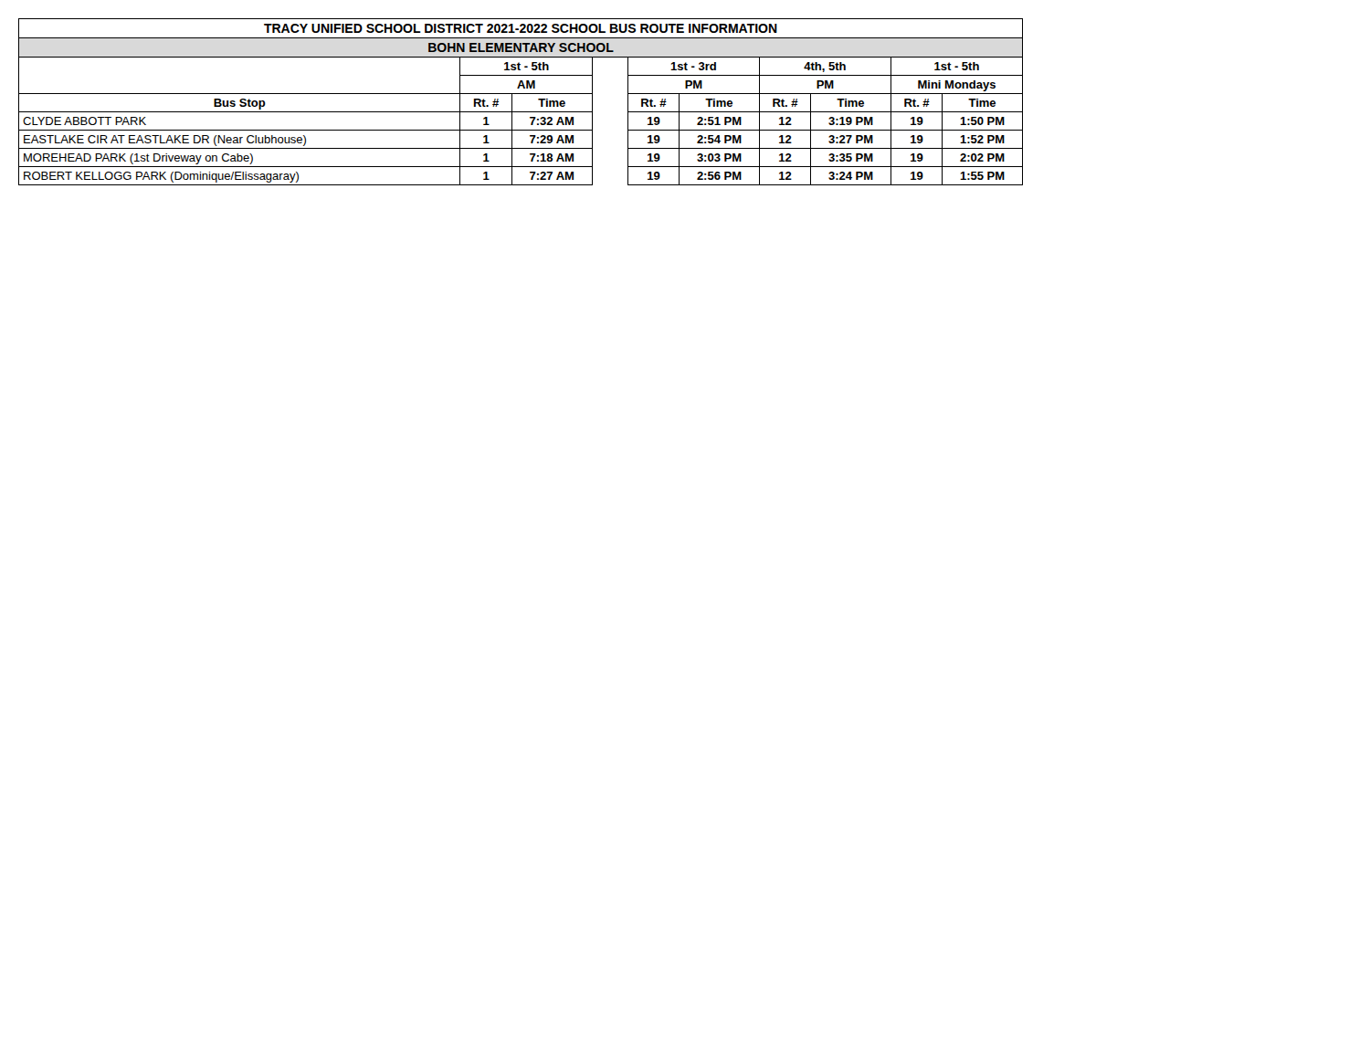| TRACY UNIFIED SCHOOL DISTRICT 2021-2022 SCHOOL BUS ROUTE INFORMATION |
| BOHN ELEMENTARY SCHOOL |
| | 1st - 5th | | 1st - 3rd | 4th, 5th | 1st - 5th |
| AM | PM | PM | Mini Mondays |
| Bus Stop | Rt. # | Time | Rt. # | Time | Rt. # | Time | Rt. # | Time |
| CLYDE ABBOTT PARK | 1 | 7:32 AM | | 19 | 2:51 PM | 12 | 3:19 PM | 19 | 1:50 PM |
| EASTLAKE CIR AT EASTLAKE DR (Near Clubhouse) | 1 | 7:29 AM | | 19 | 2:54 PM | 12 | 3:27 PM | 19 | 1:52 PM |
| MOREHEAD PARK (1st Driveway on Cabe) | 1 | 7:18 AM | | 19 | 3:03 PM | 12 | 3:35 PM | 19 | 2:02 PM |
| ROBERT KELLOGG PARK (Dominique/Elissagaray) | 1 | 7:27 AM | | 19 | 2:56 PM | 12 | 3:24 PM | 19 | 1:55 PM |